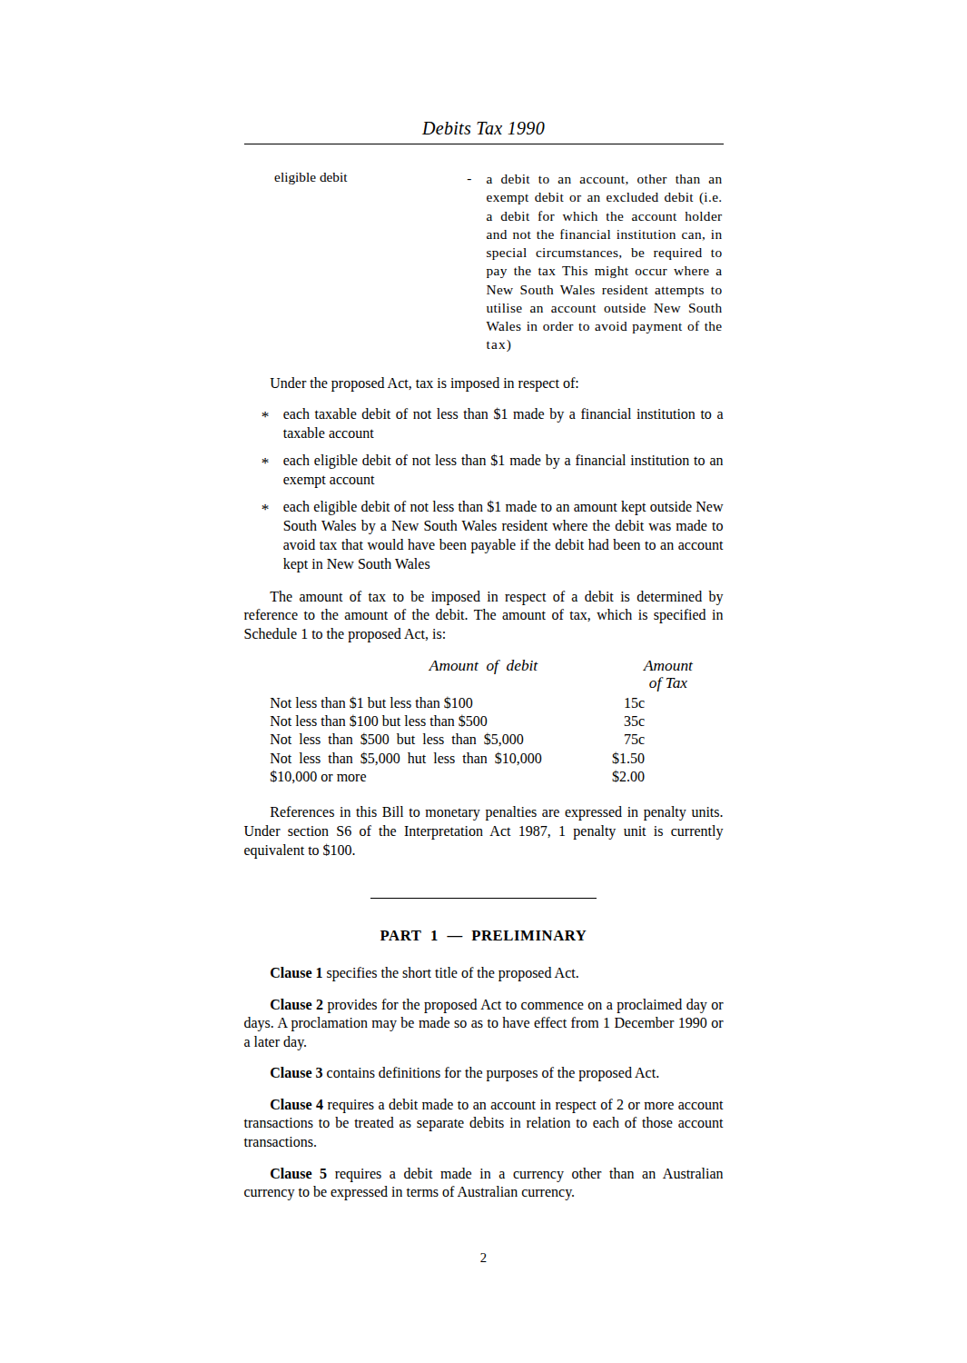Debits Tax 1990
| eligible debit | - | a debit to an account, other than an exempt debit or an excluded debit (i.e. a debit for which the account holder and not the financial institution can, in special circumstances, be required to pay the tax This might occur where a New South Wales resident attempts to utilise an account outside New South Wales in order to avoid payment of the tax ) |
Under the proposed Act, tax is imposed in respect of:
each taxable debit of not less than $1 made by a financial institution to a taxable account
each eligible debit of not less than $1 made by a financial institution to an exempt account
each eligible debit of not less than $1 made to an amount kept outside New South Wales by a New South Wales resident where the debit was made to avoid tax that would have been payable if the debit had been to an account kept in New South Wales
The amount of tax to be imposed in respect of a debit is determined by reference to the amount of the debit. The amount of tax, which is specified in Schedule 1 to the proposed Act, is:
Amount of debit Amount
of Tax
| Not less than $1 but less than $100 | 15c |
| Not less than $100 but less than $500 | 35c |
| Not less than $500 but less than $5,000 | 75c |
| Not less than $5,000 hut less than $10,000 | $1.50 |
| $10,000 or more | $2.00 |
References in this Bill to monetary penalties are expressed in penalty units. Under section S6 of the Interpretation Act 1987, 1 penalty unit is currently equivalent to $100.
PART 1 — PRELIMINARY
Clause 1 specifies the short title of the proposed Act.
Clause 2 provides for the proposed Act to commence on a proclaimed day or days. A proclamation may be made so as to have effect from 1 December 1990 or a later day.
Clause 3 contains definitions for the purposes of the proposed Act.
Clause 4 requires a debit made to an account in respect of 2 or more account transactions to be treated as separate debits in relation to each of those account transactions.
Clause 5 requires a debit made in a currency other than an Australian currency to be expressed in terms of Australian currency.
2